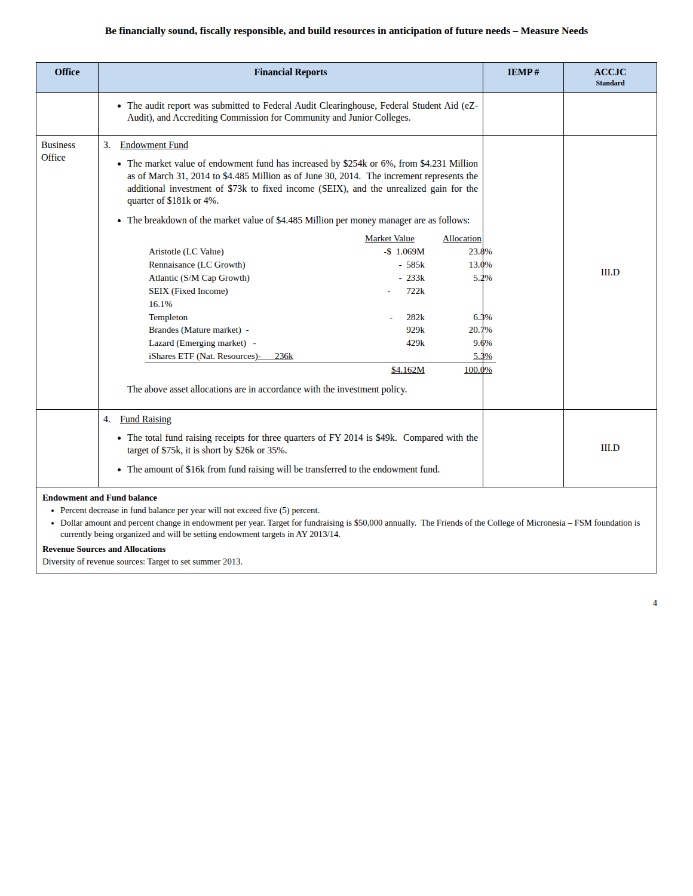Be financially sound, fiscally responsible, and build resources in anticipation of future needs – Measure Needs
| Office | Financial Reports | IEMP # | ACCJC Standard |
| --- | --- | --- | --- |
| | The audit report was submitted to Federal Audit Clearinghouse, Federal Student Aid (eZ-Audit), and Accrediting Commission for Community and Junior Colleges. | | |
| Business Office | 3. Endowment Fund The market value of endowment fund has increased by $254k or 6%, from $4.231 Million as of March 31, 2014 to $4.485 Million as of June 30, 2014. The increment represents the additional investment of $73k to fixed income (SEIX), and the unrealized gain for the quarter of $181k or 4%. The breakdown of the market value of $4.485 Million per money manager are as follows: / / Market Value / Allocation / / Aristotle (LC Value) / -$ 1.069M / 23.8% / / Rennaisance (LC Growth) / - 585k / 13.0% / / Atlantic (S/M Cap Growth) / - 233k / 5.2% / / SEIX (Fixed Income) / - 722k / / / 16.1% / / / / Templeton / - 282k / 6.3% / / Brandes (Mature market) - / 929k / 20.7% / / Lazard (Emerging market) - / 429k / 9.6% / / iShares ETF (Nat. Resources) - 236k / / 5.3% / / / $4.162M / 100.0% / The above asset allocations are in accordance with the investment policy. | | III.D |
| | 4. Fund Raising The total fund raising receipts for three quarters of FY 2014 is $49k. Compared with the target of $75k, it is short by $26k or 35%. The amount of $16k from fund raising will be transferred to the endowment fund. | | III.D |
Endowment and Fund balance
Percent decrease in fund balance per year will not exceed five (5) percent.
Dollar amount and percent change in endowment per year. Target for fundraising is $50,000 annually. The Friends of the College of Micronesia – FSM foundation is currently being organized and will be setting endowment targets in AY 2013/14.
Revenue Sources and Allocations
Diversity of revenue sources: Target to set summer 2013.
4